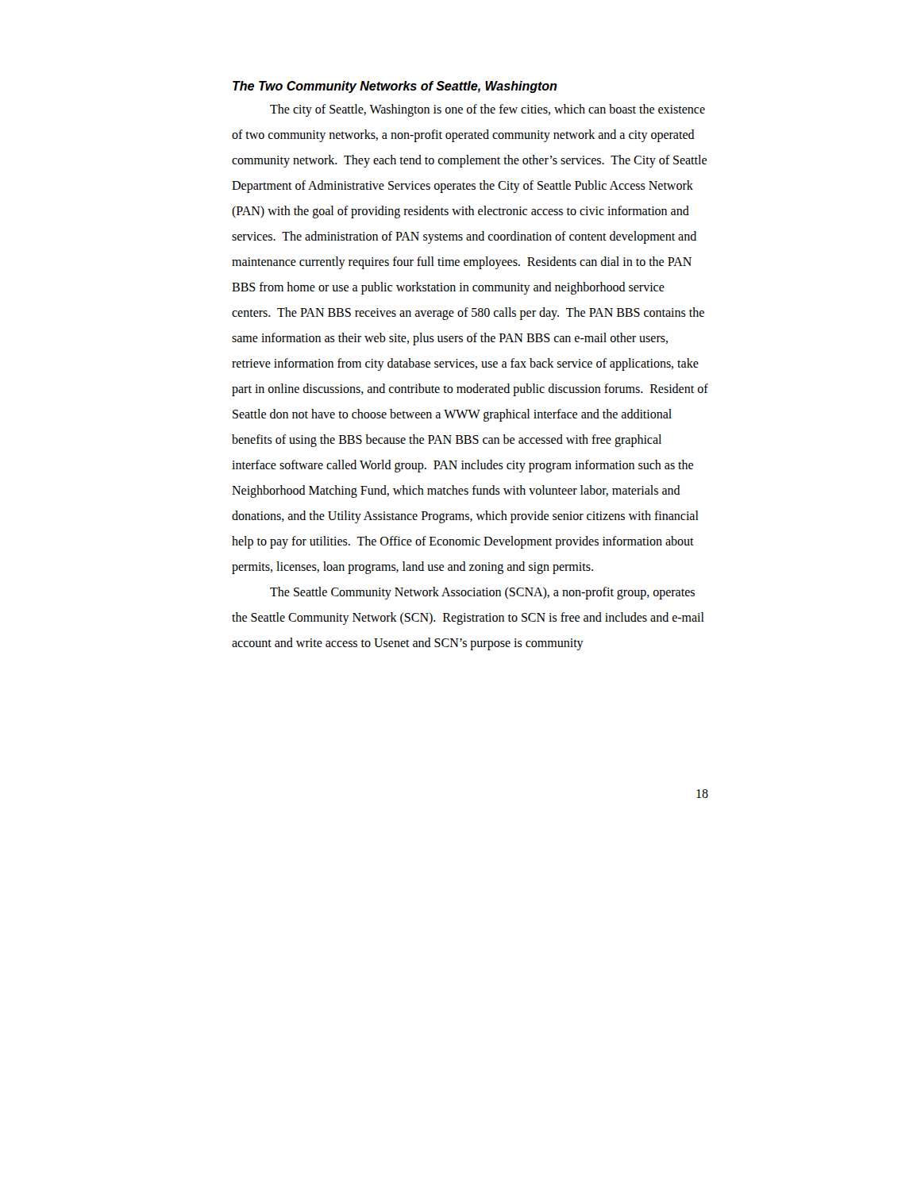The Two Community Networks of Seattle, Washington
The city of Seattle, Washington is one of the few cities, which can boast the existence of two community networks, a non-profit operated community network and a city operated community network. They each tend to complement the other’s services. The City of Seattle Department of Administrative Services operates the City of Seattle Public Access Network (PAN) with the goal of providing residents with electronic access to civic information and services. The administration of PAN systems and coordination of content development and maintenance currently requires four full time employees. Residents can dial in to the PAN BBS from home or use a public workstation in community and neighborhood service centers. The PAN BBS receives an average of 580 calls per day. The PAN BBS contains the same information as their web site, plus users of the PAN BBS can e-mail other users, retrieve information from city database services, use a fax back service of applications, take part in online discussions, and contribute to moderated public discussion forums. Resident of Seattle don not have to choose between a WWW graphical interface and the additional benefits of using the BBS because the PAN BBS can be accessed with free graphical interface software called World group. PAN includes city program information such as the Neighborhood Matching Fund, which matches funds with volunteer labor, materials and donations, and the Utility Assistance Programs, which provide senior citizens with financial help to pay for utilities. The Office of Economic Development provides information about permits, licenses, loan programs, land use and zoning and sign permits.
The Seattle Community Network Association (SCNA), a non-profit group, operates the Seattle Community Network (SCN). Registration to SCN is free and includes and e-mail account and write access to Usenet and SCN’s purpose is community
18